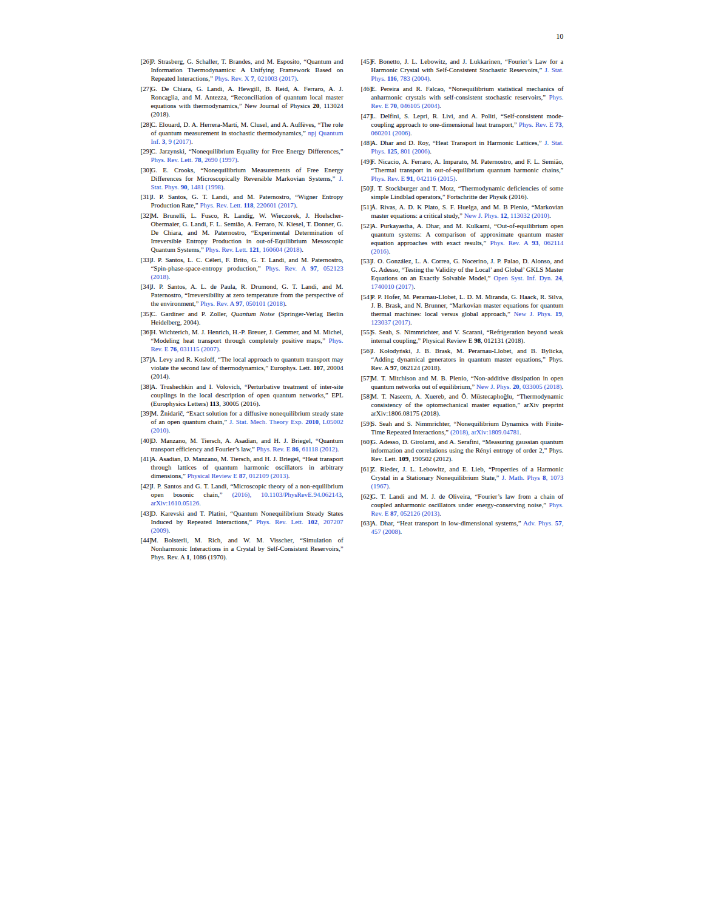10
[26] P. Strasberg, G. Schaller, T. Brandes, and M. Esposito, “Quantum and Information Thermodynamics: A Unifying Framework Based on Repeated Interactions,” Phys. Rev. X 7, 021003 (2017).
[27] G. De Chiara, G. Landi, A. Hewgill, B. Reid, A. Ferraro, A. J. Roncaglia, and M. Antezza, “Reconciliation of quantum local master equations with thermodynamics,” New Journal of Physics 20, 113024 (2018).
[28] C. Elouard, D. A. Herrera-Martí, M. Clusel, and A. Auffèves, “The role of quantum measurement in stochastic thermodynamics,” npj Quantum Inf. 3, 9 (2017).
[29] C. Jarzynski, “Nonequilibrium Equality for Free Energy Differences,” Phys. Rev. Lett. 78, 2690 (1997).
[30] G. E. Crooks, “Nonequilibrium Measurements of Free Energy Differences for Microscopically Reversible Markovian Systems,” J. Stat. Phys. 90, 1481 (1998).
[31] J. P. Santos, G. T. Landi, and M. Paternostro, “Wigner Entropy Production Rate,” Phys. Rev. Lett. 118, 220601 (2017).
[32] M. Brunelli, L. Fusco, R. Landig, W. Wieczorek, J. Hoelscher-Obermaier, G. Landi, F. L. Semião, A. Ferraro, N. Kiesel, T. Donner, G. De Chiara, and M. Paternostro, “Experimental Determination of Irreversible Entropy Production in out-of-Equilibrium Mesoscopic Quantum Systems,” Phys. Rev. Lett. 121, 160604 (2018).
[33] J. P. Santos, L. C. Céleri, F. Brito, G. T. Landi, and M. Paternostro, “Spin-phase-space-entropy production,” Phys. Rev. A 97, 052123 (2018).
[34] J. P. Santos, A. L. de Paula, R. Drumond, G. T. Landi, and M. Paternostro, “Irreversibility at zero temperature from the perspective of the environment,” Phys. Rev. A 97, 050101 (2018).
[35] C. Gardiner and P. Zoller, Quantum Noise (Springer-Verlag Berlin Heidelberg, 2004).
[36] H. Wichterich, M. J. Henrich, H.-P. Breuer, J. Gemmer, and M. Michel, “Modeling heat transport through completely positive maps,” Phys. Rev. E 76, 031115 (2007).
[37] A. Levy and R. Kosloff, “The local approach to quantum transport may violate the second law of thermodynamics,” Europhys. Lett. 107, 20004 (2014).
[38] A. Trushechkin and I. Volovich, “Perturbative treatment of inter-site couplings in the local description of open quantum networks,” EPL (Europhysics Letters) 113, 30005 (2016).
[39] M. Žnidarič, “Exact solution for a diffusive nonequilibrium steady state of an open quantum chain,” J. Stat. Mech. Theory Exp. 2010, L05002 (2010).
[40] D. Manzano, M. Tiersch, A. Asadian, and H. J. Briegel, “Quantum transport efficiency and Fourier’s law,” Phys. Rev. E 86, 61118 (2012).
[41] A. Asadian, D. Manzano, M. Tiersch, and H. J. Briegel, “Heat transport through lattices of quantum harmonic oscillators in arbitrary dimensions,” Physical Review E 87, 012109 (2013).
[42] J. P. Santos and G. T. Landi, “Microscopic theory of a non-equilibrium open bosonic chain,” (2016), 10.1103/PhysRevE.94.062143, arXiv:1610.05126.
[43] D. Karevski and T. Platini, “Quantum Nonequilibrium Steady States Induced by Repeated Interactions,” Phys. Rev. Lett. 102, 207207 (2009).
[44] M. Bolsterli, M. Rich, and W. M. Visscher, “Simulation of Nonharmonic Interactions in a Crystal by Self-Consistent Reservoirs,” Phys. Rev. A 1, 1086 (1970).
[45] F. Bonetto, J. L. Lebowitz, and J. Lukkarinen, “Fourier’s Law for a Harmonic Crystal with Self-Consistent Stochastic Reservoirs,” J. Stat. Phys. 116, 783 (2004).
[46] E. Pereira and R. Falcao, “Nonequilibrium statistical mechanics of anharmonic crystals with self-consistent stochastic reservoirs,” Phys. Rev. E 70, 046105 (2004).
[47] L. Delfini, S. Lepri, R. Livi, and A. Politi, “Self-consistent mode-coupling approach to one-dimensional heat transport,” Phys. Rev. E 73, 060201 (2006).
[48] A. Dhar and D. Roy, “Heat Transport in Harmonic Lattices,” J. Stat. Phys. 125, 801 (2006).
[49] F. Nicacio, A. Ferraro, A. Imparato, M. Paternostro, and F. L. Semião, “Thermal transport in out-of-equilibrium quantum harmonic chains,” Phys. Rev. E 91, 042116 (2015).
[50] J. T. Stockburger and T. Motz, “Thermodynamic deficiencies of some simple Lindblad operators,” Fortschritte der Physik (2016).
[51] Á. Rivas, A. D. K Plato, S. F. Huelga, and M. B Plenio, “Markovian master equations: a critical study,” New J. Phys. 12, 113032 (2010).
[52] A. Purkayastha, A. Dhar, and M. Kulkarni, “Out-of-equilibrium open quantum systems: A comparison of approximate quantum master equation approaches with exact results,” Phys. Rev. A 93, 062114 (2016).
[53] J. O. González, L. A. Correa, G. Nocerino, J. P. Palao, D. Alonso, and G. Adesso, “Testing the Validity of the Local’ and Global’ GKLS Master Equations on an Exactly Solvable Model,” Open Syst. Inf. Dyn. 24, 1740010 (2017).
[54] P. P. Hofer, M. Perarnau-Llobet, L. D. M. Miranda, G. Haack, R. Silva, J. B. Brask, and N. Brunner, “Markovian master equations for quantum thermal machines: local versus global approach,” New J. Phys. 19, 123037 (2017).
[55] S. Seah, S. Nimmrichter, and V. Scarani, “Refrigeration beyond weak internal coupling,” Physical Review E 98, 012131 (2018).
[56] J. Kołodyński, J. B. Brask, M. Perarnau-Llobet, and B. Bylicka, “Adding dynamical generators in quantum master equations,” Phys. Rev. A 97, 062124 (2018).
[57] M. T. Mitchison and M. B. Plenio, “Non-additive dissipation in open quantum networks out of equilibrium,” New J. Phys. 20, 033005 (2018).
[58] M. T. Naseem, A. Xuereb, and Ö. Müstecaplıoğlu, “Thermodynamic consistency of the optomechanical master equation,” arXiv preprint arXiv:1806.08175 (2018).
[59] S. Seah and S. Nimmrichter, “Nonequilibrium Dynamics with Finite-Time Repeated Interactions,” (2018), arXiv:1809.04781.
[60] G. Adesso, D. Girolami, and A. Serafini, “Measuring gaussian quantum information and correlations using the Rényi entropy of order 2,” Phys. Rev. Lett. 109, 190502 (2012).
[61] Z. Rieder, J. L. Lebowitz, and E. Lieb, “Properties of a Harmonic Crystal in a Stationary Nonequilibrium State,” J. Math. Phys 8, 1073 (1967).
[62] G. T. Landi and M. J. de Oliveira, “Fourier’s law from a chain of coupled anharmonic oscillators under energy-conserving noise,” Phys. Rev. E 87, 052126 (2013).
[63] A. Dhar, “Heat transport in low-dimensional systems,” Adv. Phys. 57, 457 (2008).